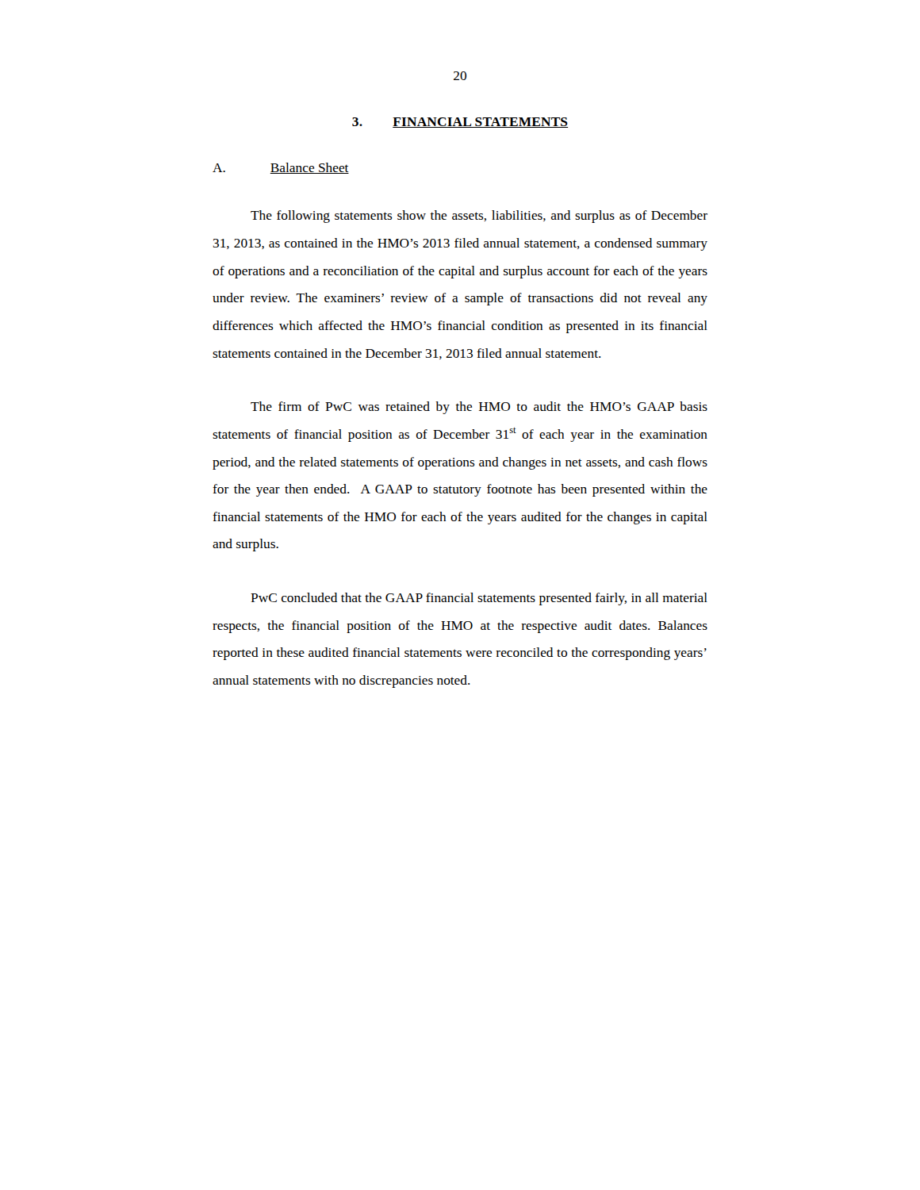20
3. FINANCIAL STATEMENTS
A. Balance Sheet
The following statements show the assets, liabilities, and surplus as of December 31, 2013, as contained in the HMO’s 2013 filed annual statement, a condensed summary of operations and a reconciliation of the capital and surplus account for each of the years under review. The examiners’ review of a sample of transactions did not reveal any differences which affected the HMO’s financial condition as presented in its financial statements contained in the December 31, 2013 filed annual statement.
The firm of PwC was retained by the HMO to audit the HMO’s GAAP basis statements of financial position as of December 31st of each year in the examination period, and the related statements of operations and changes in net assets, and cash flows for the year then ended. A GAAP to statutory footnote has been presented within the financial statements of the HMO for each of the years audited for the changes in capital and surplus.
PwC concluded that the GAAP financial statements presented fairly, in all material respects, the financial position of the HMO at the respective audit dates. Balances reported in these audited financial statements were reconciled to the corresponding years’ annual statements with no discrepancies noted.